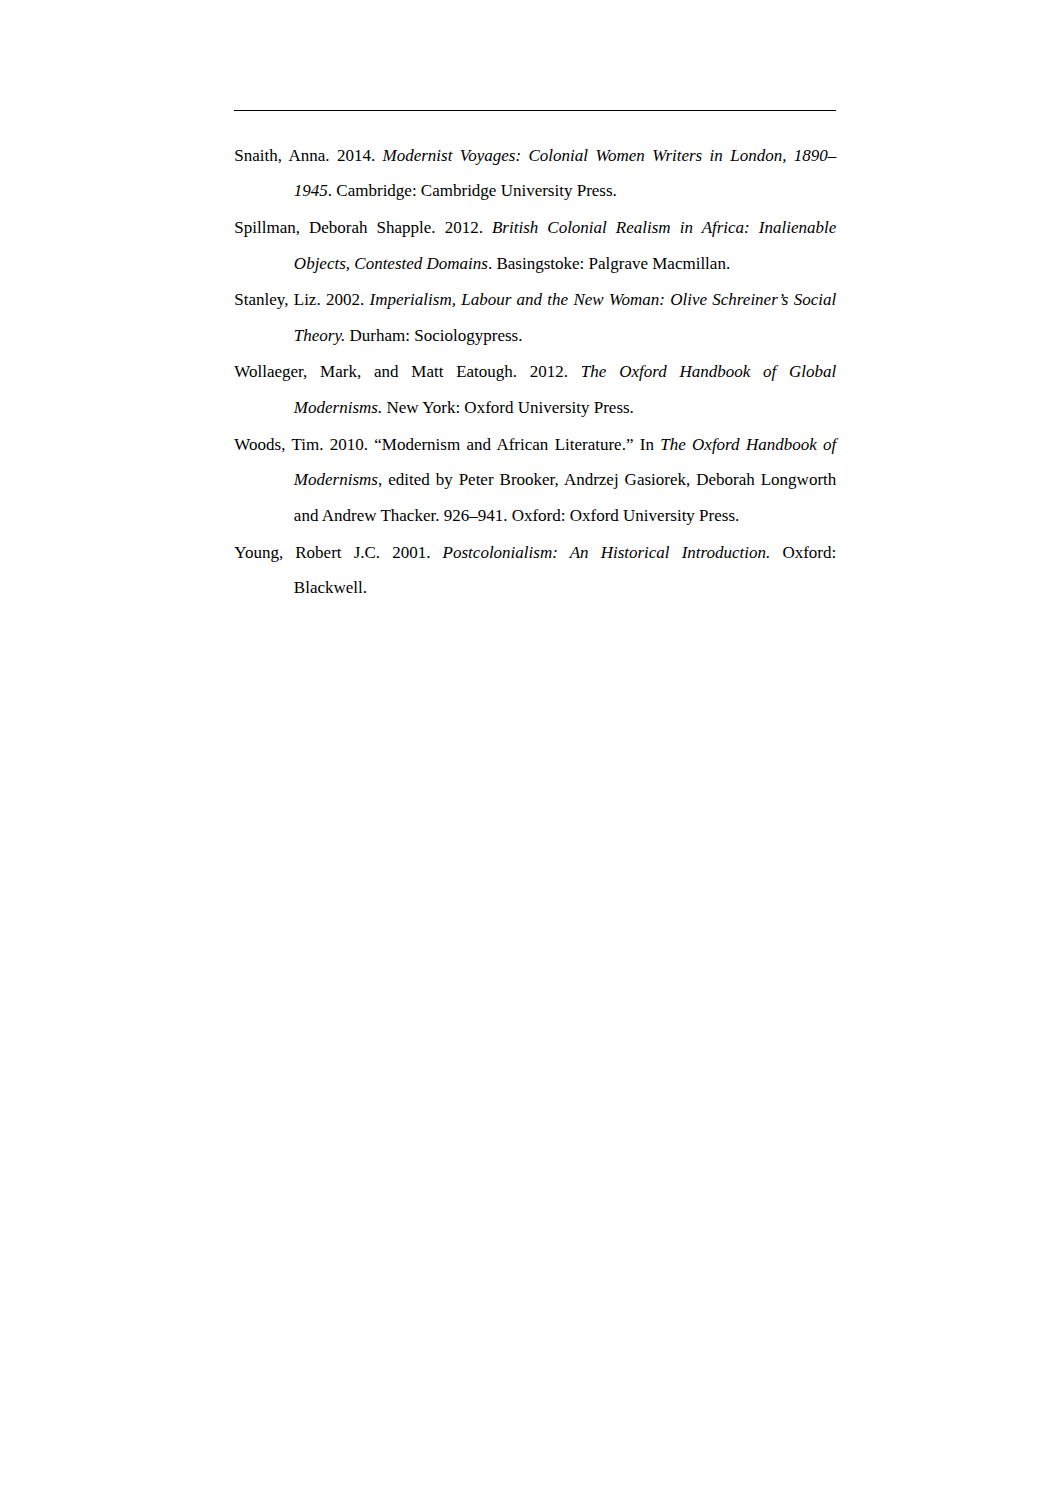Snaith, Anna. 2014. Modernist Voyages: Colonial Women Writers in London, 1890–1945. Cambridge: Cambridge University Press.
Spillman, Deborah Shapple. 2012. British Colonial Realism in Africa: Inalienable Objects, Contested Domains. Basingstoke: Palgrave Macmillan.
Stanley, Liz. 2002. Imperialism, Labour and the New Woman: Olive Schreiner’s Social Theory. Durham: Sociologypress.
Wollaeger, Mark, and Matt Eatough. 2012. The Oxford Handbook of Global Modernisms. New York: Oxford University Press.
Woods, Tim. 2010. “Modernism and African Literature.” In The Oxford Handbook of Modernisms, edited by Peter Brooker, Andrzej Gasiorek, Deborah Longworth and Andrew Thacker. 926–941. Oxford: Oxford University Press.
Young, Robert J.C. 2001. Postcolonialism: An Historical Introduction. Oxford: Blackwell.